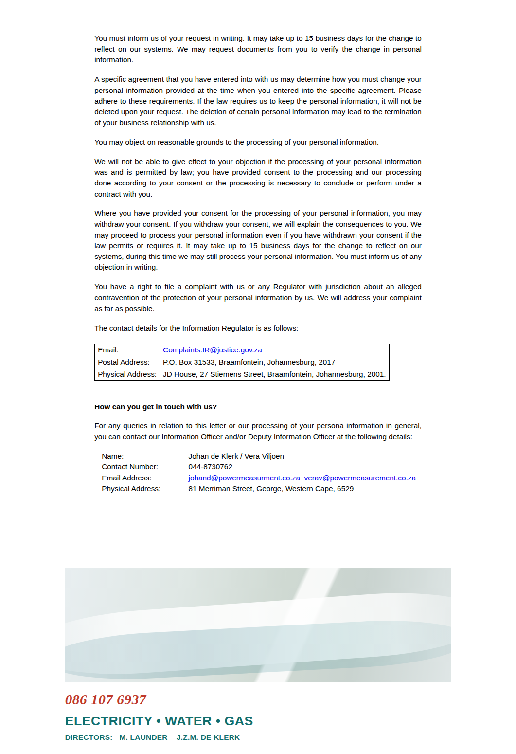You must inform us of your request in writing. It may take up to 15 business days for the change to reflect on our systems. We may request documents from you to verify the change in personal information.
A specific agreement that you have entered into with us may determine how you must change your personal information provided at the time when you entered into the specific agreement. Please adhere to these requirements. If the law requires us to keep the personal information, it will not be deleted upon your request. The deletion of certain personal information may lead to the termination of your business relationship with us.
You may object on reasonable grounds to the processing of your personal information.
We will not be able to give effect to your objection if the processing of your personal information was and is permitted by law; you have provided consent to the processing and our processing done according to your consent or the processing is necessary to conclude or perform under a contract with you.
Where you have provided your consent for the processing of your personal information, you may withdraw your consent. If you withdraw your consent, we will explain the consequences to you. We may proceed to process your personal information even if you have withdrawn your consent if the law permits or requires it. It may take up to 15 business days for the change to reflect on our systems, during this time we may still process your personal information. You must inform us of any objection in writing.
You have a right to file a complaint with us or any Regulator with jurisdiction about an alleged contravention of the protection of your personal information by us. We will address your complaint as far as possible.
The contact details for the Information Regulator is as follows:
| Email: | Complaints.IR@justice.gov.za |
| Postal Address: | P.O. Box 31533, Braamfontein, Johannesburg, 2017 |
| Physical Address: | JD House, 27 Stiemens Street, Braamfontein, Johannesburg, 2001. |
How can you get in touch with us?
For any queries in relation to this letter or our processing of your persona information in general, you can contact our Information Officer and/or Deputy Information Officer at the following details:
| Name: | Johan de Klerk / Vera Viljoen |
| Contact Number: | 044-8730762 |
| Email Address: | johand@powermeasurment.co.za verav@powermeasurement.co.za |
| Physical Address: | 81 Merriman Street, George, Western Cape, 6529 |
086 107 6937
ELECTRICITY • WATER • GAS
DIRECTORS: M. LAUNDER J.Z.M. DE KLERK